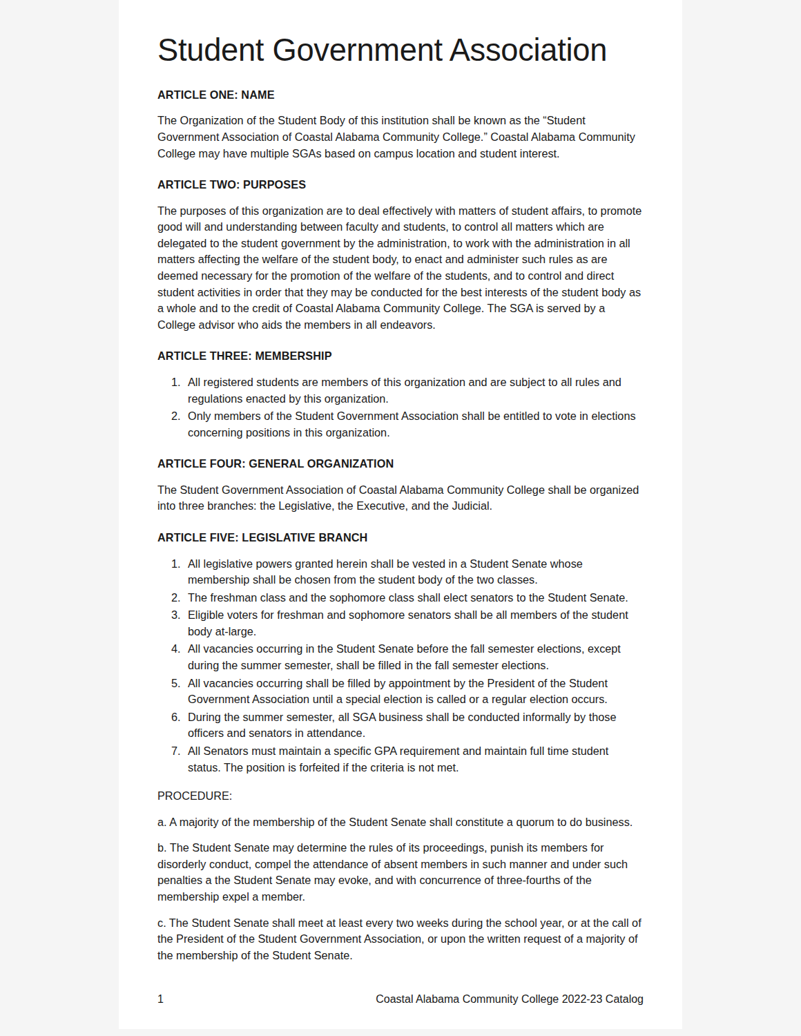Student Government Association
ARTICLE ONE: NAME
The Organization of the Student Body of this institution shall be known as the “Student Government Association of Coastal Alabama Community College.” Coastal Alabama Community College may have multiple SGAs based on campus location and student interest.
ARTICLE TWO: PURPOSES
The purposes of this organization are to deal effectively with matters of student affairs, to promote good will and understanding between faculty and students, to control all matters which are delegated to the student government by the administration, to work with the administration in all matters affecting the welfare of the student body, to enact and administer such rules as are deemed necessary for the promotion of the welfare of the students, and to control and direct student activities in order that they may be conducted for the best interests of the student body as a whole and to the credit of Coastal Alabama Community College. The SGA is served by a College advisor who aids the members in all endeavors.
ARTICLE THREE: MEMBERSHIP
All registered students are members of this organization and are subject to all rules and regulations enacted by this organization.
Only members of the Student Government Association shall be entitled to vote in elections concerning positions in this organization.
ARTICLE FOUR: GENERAL ORGANIZATION
The Student Government Association of Coastal Alabama Community College shall be organized into three branches: the Legislative, the Executive, and the Judicial.
ARTICLE FIVE: LEGISLATIVE BRANCH
All legislative powers granted herein shall be vested in a Student Senate whose membership shall be chosen from the student body of the two classes.
The freshman class and the sophomore class shall elect senators to the Student Senate.
Eligible voters for freshman and sophomore senators shall be all members of the student body at-large.
All vacancies occurring in the Student Senate before the fall semester elections, except during the summer semester, shall be filled in the fall semester elections.
All vacancies occurring shall be filled by appointment by the President of the Student Government Association until a special election is called or a regular election occurs.
During the summer semester, all SGA business shall be conducted informally by those officers and senators in attendance.
All Senators must maintain a specific GPA requirement and maintain full time student status. The position is forfeited if the criteria is not met.
PROCEDURE:
a. A majority of the membership of the Student Senate shall constitute a quorum to do business.
b. The Student Senate may determine the rules of its proceedings, punish its members for disorderly conduct, compel the attendance of absent members in such manner and under such penalties a the Student Senate may evoke, and with concurrence of three-fourths of the membership expel a member.
c. The Student Senate shall meet at least every two weeks during the school year, or at the call of the President of the Student Government Association, or upon the written request of a majority of the membership of the Student Senate.
1 Coastal Alabama Community College 2022-23 Catalog